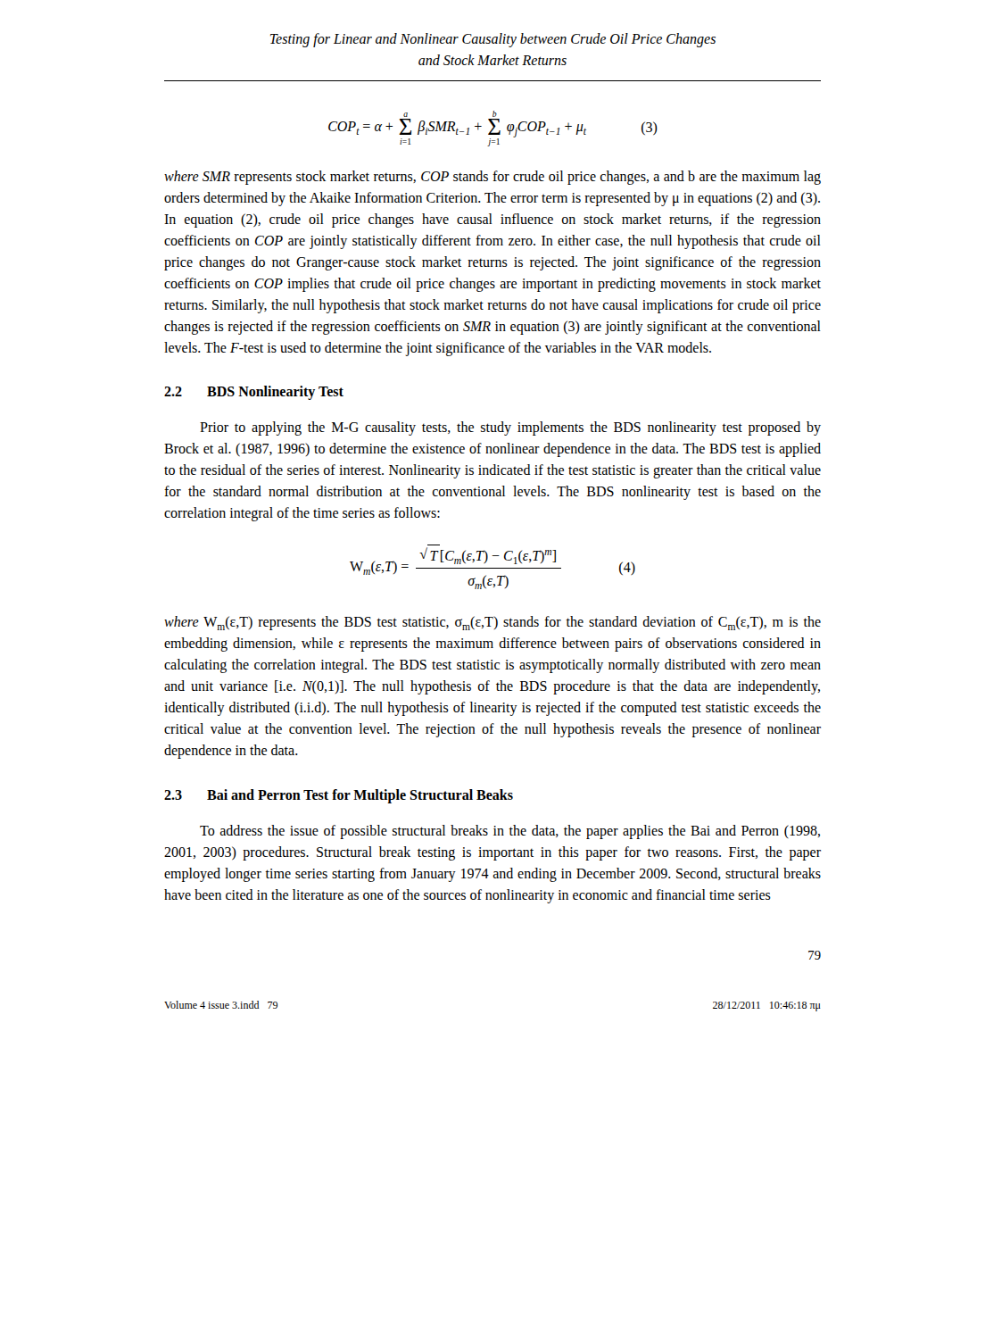Testing for Linear and Nonlinear Causality between Crude Oil Price Changes
and Stock Market Returns
COPt = α + aΣi=1 βiSMRt−1 + bΣj=1 φjCOPt−1 + μt
(3)
where SMR represents stock market returns, COP stands for crude oil price changes, a and b are the maximum lag orders determined by the Akaike Information Criterion. The error term is represented by μ in equations (2) and (3). In equation (2), crude oil price changes have causal influence on stock market returns, if the regression coefficients on COP are jointly statistically different from zero. In either case, the null hypothesis that crude oil price changes do not Granger-cause stock market returns is rejected. The joint significance of the regression coefficients on COP implies that crude oil price changes are important in predicting movements in stock market returns. Similarly, the null hypothesis that stock market returns do not have causal implications for crude oil price changes is rejected if the regression coefficients on SMR in equation (3) are jointly significant at the conventional levels. The F-test is used to determine the joint significance of the variables in the VAR models.
2.2 BDS Nonlinearity Test
Prior to applying the M-G causality tests, the study implements the BDS nonlinearity test proposed by Brock et al. (1987, 1996) to determine the existence of nonlinear dependence in the data. The BDS test is applied to the residual of the series of interest. Nonlinearity is indicated if the test statistic is greater than the critical value for the standard normal distribution at the conventional levels. The BDS nonlinearity test is based on the correlation integral of the time series as follows:
Wm(ε,T) = T[Cm(ε,T) − C1(ε,T)m] σm(ε,T)
(4)
where Wm(ε,T) represents the BDS test statistic, σm(ε,T) stands for the standard deviation of Cm(ε,T), m is the embedding dimension, while ε represents the maximum difference between pairs of observations considered in calculating the correlation integral. The BDS test statistic is asymptotically normally distributed with zero mean and unit variance [i.e. N(0,1)]. The null hypothesis of the BDS procedure is that the data are independently, identically distributed (i.i.d). The null hypothesis of linearity is rejected if the computed test statistic exceeds the critical value at the convention level. The rejection of the null hypothesis reveals the presence of nonlinear dependence in the data.
2.3 Bai and Perron Test for Multiple Structural Beaks
To address the issue of possible structural breaks in the data, the paper applies the Bai and Perron (1998, 2001, 2003) procedures. Structural break testing is important in this paper for two reasons. First, the paper employed longer time series starting from January 1974 and ending in December 2009. Second, structural breaks have been cited in the literature as one of the sources of nonlinearity in economic and financial time series
79
Volume 4 issue 3.indd 79 28/12/2011 10:46:18 πμ